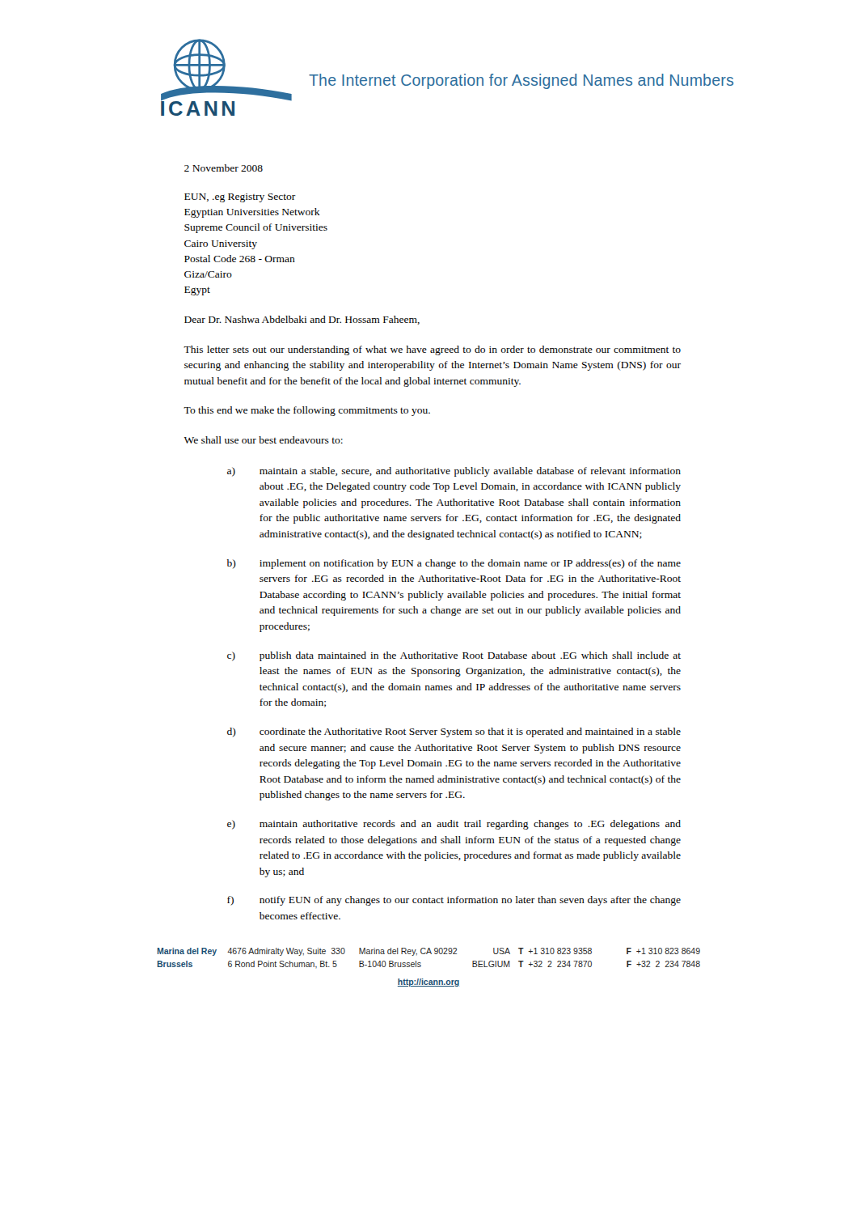ICANN
The Internet Corporation for Assigned Names and Numbers
2 November 2008
EUN, .eg Registry Sector
Egyptian Universities Network
Supreme Council of Universities
Cairo University
Postal Code 268 - Orman
Giza/Cairo
Egypt
Dear Dr. Nashwa Abdelbaki and Dr. Hossam Faheem,
This letter sets out our understanding of what we have agreed to do in order to demonstrate our commitment to securing and enhancing the stability and interoperability of the Internet’s Domain Name System (DNS) for our mutual benefit and for the benefit of the local and global internet community.
To this end we make the following commitments to you.
We shall use our best endeavours to:
a) maintain a stable, secure, and authoritative publicly available database of relevant information about .EG, the Delegated country code Top Level Domain, in accordance with ICANN publicly available policies and procedures. The Authoritative Root Database shall contain information for the public authoritative name servers for .EG, contact information for .EG, the designated administrative contact(s), and the designated technical contact(s) as notified to ICANN;
b) implement on notification by EUN a change to the domain name or IP address(es) of the name servers for .EG as recorded in the Authoritative-Root Data for .EG in the Authoritative-Root Database according to ICANN’s publicly available policies and procedures. The initial format and technical requirements for such a change are set out in our publicly available policies and procedures;
c) publish data maintained in the Authoritative Root Database about .EG which shall include at least the names of EUN as the Sponsoring Organization, the administrative contact(s), the technical contact(s), and the domain names and IP addresses of the authoritative name servers for the domain;
d) coordinate the Authoritative Root Server System so that it is operated and maintained in a stable and secure manner; and cause the Authoritative Root Server System to publish DNS resource records delegating the Top Level Domain .EG to the name servers recorded in the Authoritative Root Database and to inform the named administrative contact(s) and technical contact(s) of the published changes to the name servers for .EG.
e) maintain authoritative records and an audit trail regarding changes to .EG delegations and records related to those delegations and shall inform EUN of the status of a requested change related to .EG in accordance with the policies, procedures and format as made publicly available by us; and
f) notify EUN of any changes to our contact information no later than seven days after the change becomes effective.
| Marina del Rey | 4676 Admiralty Way, Suite 330 | Marina del Rey, CA 90292 | USA | T +1 310 823 9358 | F +1 310 823 8649 |
| Brussels | 6 Rond Point Schuman, Bt. 5 | B-1040 Brussels | BELGIUM | T +32 2 234 7870 | F +32 2 234 7848 |
http://icann.org